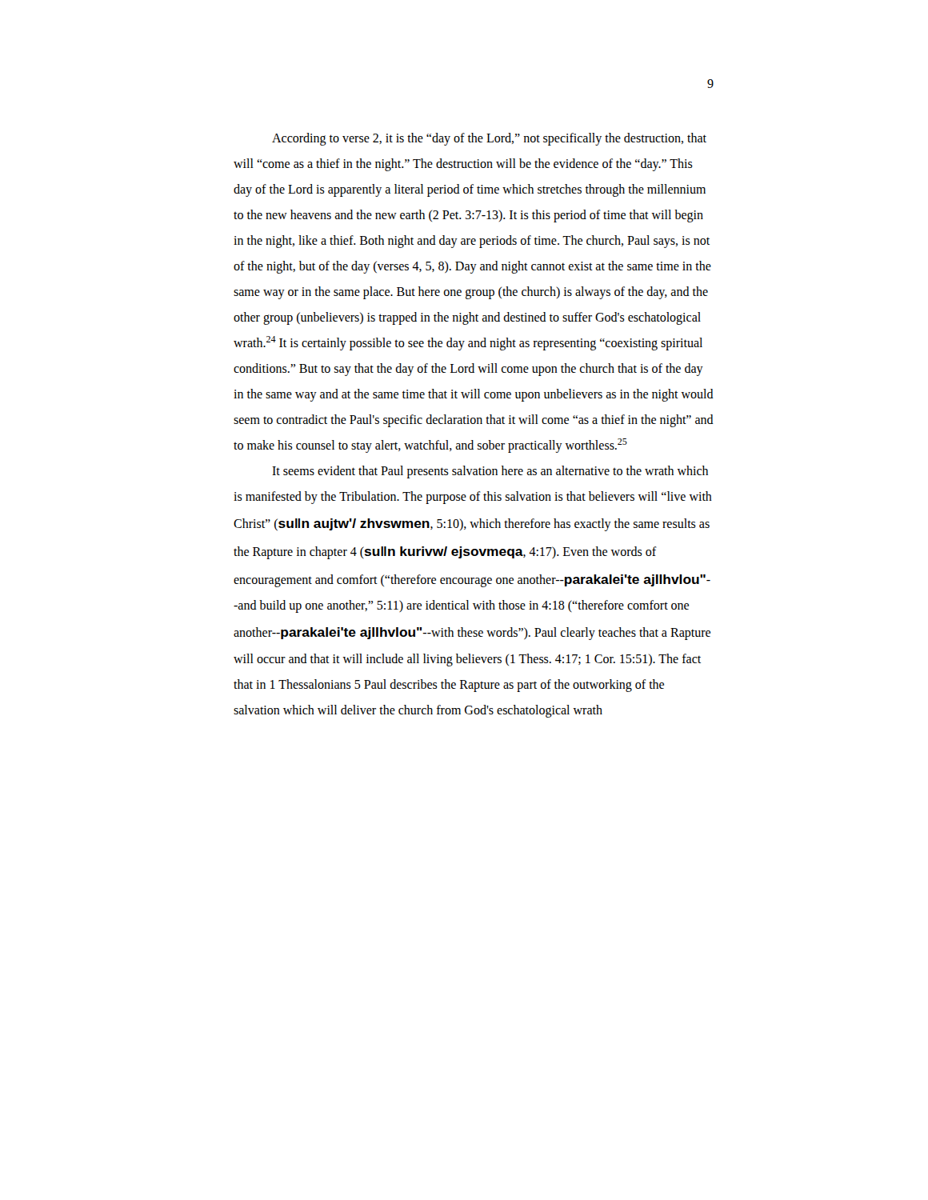9
According to verse 2, it is the “day of the Lord,” not specifically the destruction, that will “come as a thief in the night.” The destruction will be the evidence of the “day.” This day of the Lord is apparently a literal period of time which stretches through the millennium to the new heavens and the new earth (2 Pet. 3:7-13). It is this period of time that will begin in the night, like a thief. Both night and day are periods of time. The church, Paul says, is not of the night, but of the day (verses 4, 5, 8). Day and night cannot exist at the same time in the same way or in the same place. But here one group (the church) is always of the day, and the other group (unbelievers) is trapped in the night and destined to suffer God's eschatological wrath.24 It is certainly possible to see the day and night as representing “coexisting spiritual conditions.” But to say that the day of the Lord will come upon the church that is of the day in the same way and at the same time that it will come upon unbelievers as in the night would seem to contradict the Paul's specific declaration that it will come “as a thief in the night” and to make his counsel to stay alert, watchful, and sober practically worthless.25
It seems evident that Paul presents salvation here as an alternative to the wrath which is manifested by the Tribulation. The purpose of this salvation is that believers will “live with Christ” (su‖n aujtw'/ zhvswmen, 5:10), which therefore has exactly the same results as the Rapture in chapter 4 (su‖n kurivw/ ejsovmeqa, 4:17). Even the words of encouragement and comfort (“therefore encourage one another--parakalei'te ajllhvlou"--and build up one another,” 5:11) are identical with those in 4:18 (“therefore comfort one another--parakalei'te ajllhvlou"--with these words”). Paul clearly teaches that a Rapture will occur and that it will include all living believers (1 Thess. 4:17; 1 Cor. 15:51). The fact that in 1 Thessalonians 5 Paul describes the Rapture as part of the outworking of the salvation which will deliver the church from God's eschatological wrath